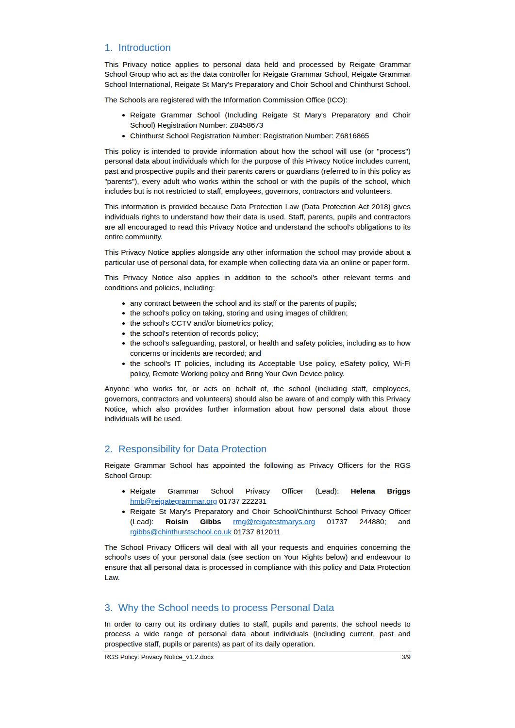1. Introduction
This Privacy notice applies to personal data held and processed by Reigate Grammar School Group who act as the data controller for Reigate Grammar School, Reigate Grammar School International, Reigate St Mary's Preparatory and Choir School and Chinthurst School.
The Schools are registered with the Information Commission Office (ICO):
Reigate Grammar School (Including Reigate St Mary's Preparatory and Choir School) Registration Number: Z8458673
Chinthurst School Registration Number: Registration Number: Z6816865
This policy is intended to provide information about how the school will use (or "process") personal data about individuals which for the purpose of this Privacy Notice includes current, past and prospective pupils and their parents carers or guardians (referred to in this policy as "parents"), every adult who works within the school or with the pupils of the school, which includes but is not restricted to staff, employees, governors, contractors and volunteers.
This information is provided because Data Protection Law (Data Protection Act 2018) gives individuals rights to understand how their data is used. Staff, parents, pupils and contractors are all encouraged to read this Privacy Notice and understand the school's obligations to its entire community.
This Privacy Notice applies alongside any other information the school may provide about a particular use of personal data, for example when collecting data via an online or paper form.
This Privacy Notice also applies in addition to the school's other relevant terms and conditions and policies, including:
any contract between the school and its staff or the parents of pupils;
the school's policy on taking, storing and using images of children;
the school's CCTV and/or biometrics policy;
the school's retention of records policy;
the school's safeguarding, pastoral, or health and safety policies, including as to how concerns or incidents are recorded; and
the school's IT policies, including its Acceptable Use policy, eSafety policy, Wi-Fi policy, Remote Working policy and Bring Your Own Device policy.
Anyone who works for, or acts on behalf of, the school (including staff, employees, governors, contractors and volunteers) should also be aware of and comply with this Privacy Notice, which also provides further information about how personal data about those individuals will be used.
2. Responsibility for Data Protection
Reigate Grammar School has appointed the following as Privacy Officers for the RGS School Group:
Reigate Grammar School Privacy Officer (Lead): Helena Briggs hmb@reigategrammar.org 01737 222231
Reigate St Mary's Preparatory and Choir School/Chinthurst School Privacy Officer (Lead): Roisin Gibbs rmg@reigatestmarys.org 01737 244880; and rgibbs@chinthurstschool.co.uk 01737 812011
The School Privacy Officers will deal with all your requests and enquiries concerning the school's uses of your personal data (see section on Your Rights below) and endeavour to ensure that all personal data is processed in compliance with this policy and Data Protection Law.
3. Why the School needs to process Personal Data
In order to carry out its ordinary duties to staff, pupils and parents, the school needs to process a wide range of personal data about individuals (including current, past and prospective staff, pupils or parents) as part of its daily operation.
RGS Policy: Privacy Notice_v1.2.docx 3/9